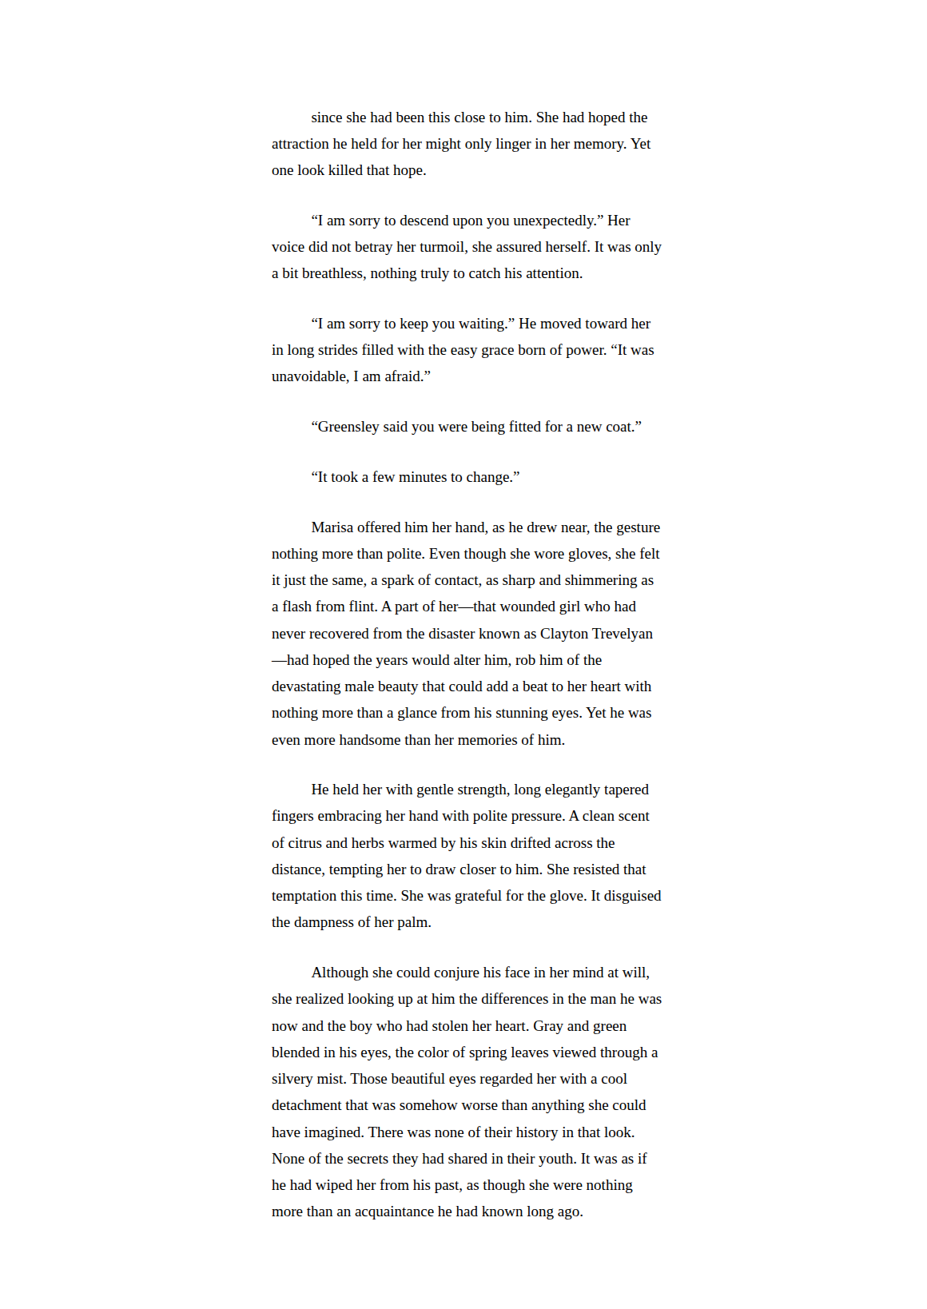since she had been this close to him. She had hoped the attraction he held for her might only linger in her memory. Yet one look killed that hope.
“I am sorry to descend upon you unexpectedly.” Her voice did not betray her turmoil, she assured herself. It was only a bit breathless, nothing truly to catch his attention.
“I am sorry to keep you waiting.” He moved toward her in long strides filled with the easy grace born of power. “It was unavoidable, I am afraid.”
“Greensley said you were being fitted for a new coat.”
“It took a few minutes to change.”
Marisa offered him her hand, as he drew near, the gesture nothing more than polite. Even though she wore gloves, she felt it just the same, a spark of contact, as sharp and shimmering as a flash from flint. A part of her—that wounded girl who had never recovered from the disaster known as Clayton Trevelyan—had hoped the years would alter him, rob him of the devastating male beauty that could add a beat to her heart with nothing more than a glance from his stunning eyes. Yet he was even more handsome than her memories of him.
He held her with gentle strength, long elegantly tapered fingers embracing her hand with polite pressure. A clean scent of citrus and herbs warmed by his skin drifted across the distance, tempting her to draw closer to him. She resisted that temptation this time. She was grateful for the glove. It disguised the dampness of her palm.
Although she could conjure his face in her mind at will, she realized looking up at him the differences in the man he was now and the boy who had stolen her heart. Gray and green blended in his eyes, the color of spring leaves viewed through a silvery mist. Those beautiful eyes regarded her with a cool detachment that was somehow worse than anything she could have imagined. There was none of their history in that look. None of the secrets they had shared in their youth. It was as if he had wiped her from his past, as though she were nothing more than an acquaintance he had known long ago.